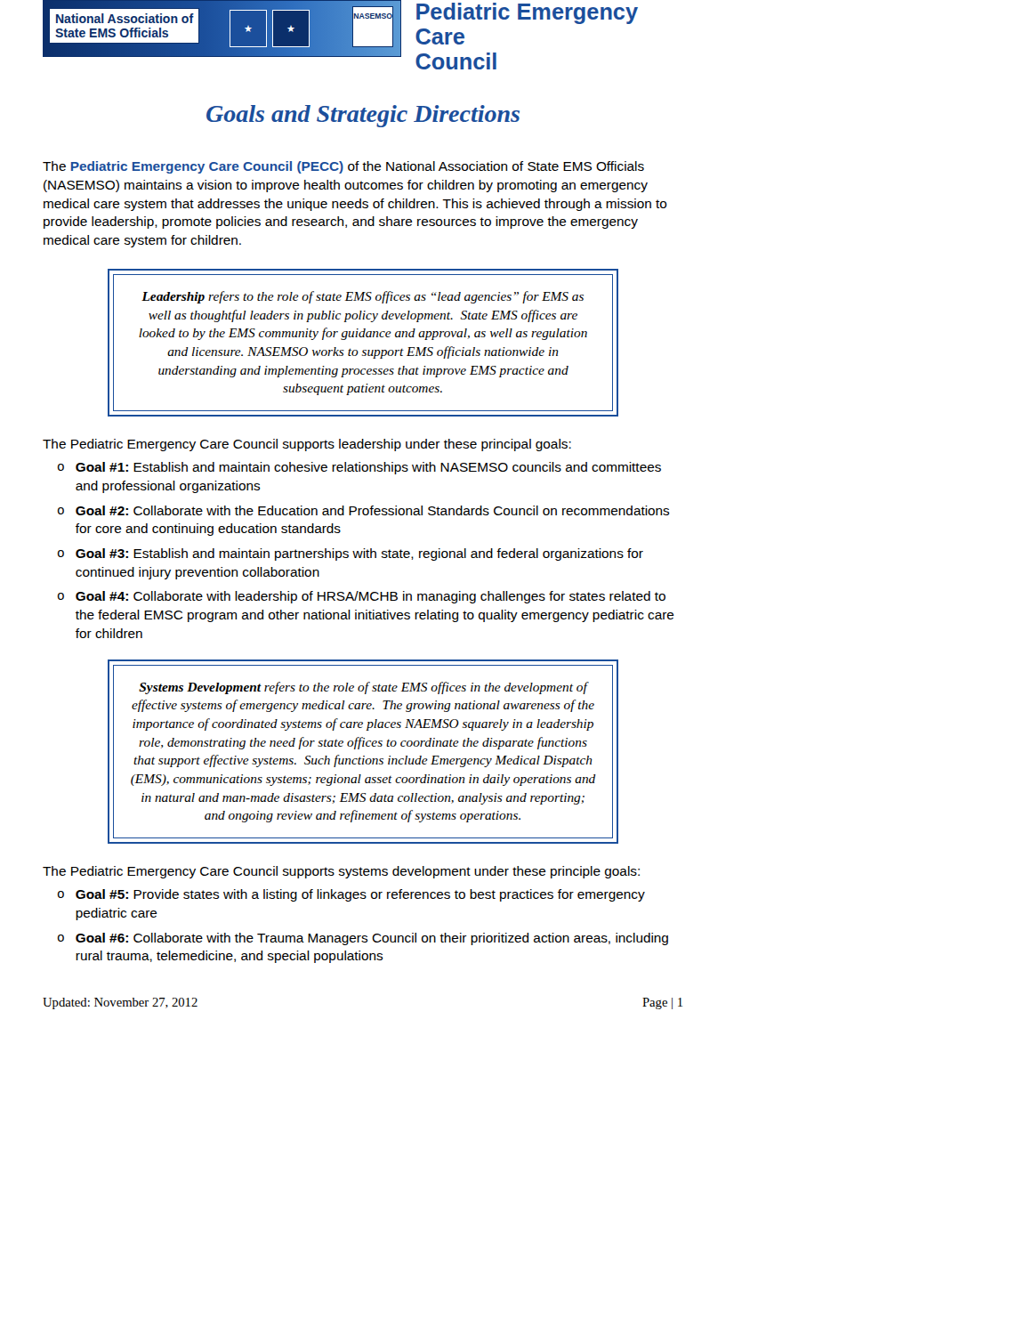National Association of State EMS Officials
★
★
NASEMSO
Pediatric Emergency Care
Council
Goals and Strategic Directions
The Pediatric Emergency Care Council (PECC) of the National Association of State EMS Officials (NASEMSO) maintains a vision to improve health outcomes for children by promoting an emergency medical care system that addresses the unique needs of children. This is achieved through a mission to provide leadership, promote policies and research, and share resources to improve the emergency medical care system for children.
Leadership refers to the role of state EMS offices as “lead agencies” for EMS as well as thoughtful leaders in public policy development. State EMS offices are looked to by the EMS community for guidance and approval, as well as regulation and licensure. NASEMSO works to support EMS officials nationwide in understanding and implementing processes that improve EMS practice and subsequent patient outcomes.
The Pediatric Emergency Care Council supports leadership under these principal goals:
Goal #1: Establish and maintain cohesive relationships with NASEMSO councils and committees and professional organizations
Goal #2: Collaborate with the Education and Professional Standards Council on recommendations for core and continuing education standards
Goal #3: Establish and maintain partnerships with state, regional and federal organizations for continued injury prevention collaboration
Goal #4: Collaborate with leadership of HRSA/MCHB in managing challenges for states related to the federal EMSC program and other national initiatives relating to quality emergency pediatric care for children
Systems Development refers to the role of state EMS offices in the development of effective systems of emergency medical care. The growing national awareness of the importance of coordinated systems of care places NAEMSO squarely in a leadership role, demonstrating the need for state offices to coordinate the disparate functions that support effective systems. Such functions include Emergency Medical Dispatch (EMS), communications systems; regional asset coordination in daily operations and in natural and man-made disasters; EMS data collection, analysis and reporting; and ongoing review and refinement of systems operations.
The Pediatric Emergency Care Council supports systems development under these principle goals:
Goal #5: Provide states with a listing of linkages or references to best practices for emergency pediatric care
Goal #6: Collaborate with the Trauma Managers Council on their prioritized action areas, including rural trauma, telemedicine, and special populations
Updated: November 27, 2012 Page | 1